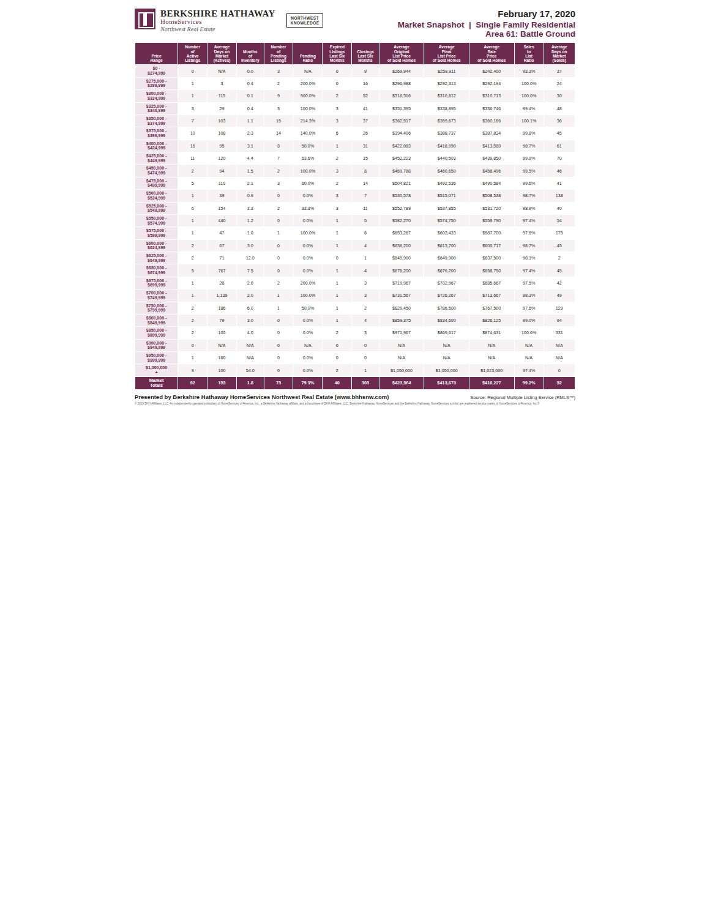BERKSHIRE HATHAWAY
HomeServices
Northwest Real Estate
NORTHWEST
KNOWLEDGE
February 17, 2020
Market Snapshot | Single Family Residential
Area 61: Battle Ground
| Price Range | Number of Active Listings | Average Days on Market (Actives) | Months of Inventory | Number of Pending Listings | Pending Ratio | Expired Listings Last Six Months | Closings Last Six Months | Average Original List Price of Sold Homes | Average Final List Price of Sold Homes | Average Sale Price of Sold Homes | Sales to List Ratio | Average Days on Market (Solds) |
| --- | --- | --- | --- | --- | --- | --- | --- | --- | --- | --- | --- | --- |
| $0 - $274,999 | 0 | N/A | 0.0 | 3 | N/A | 0 | 9 | $269,944 | $259,911 | $242,400 | 93.3% | 37 |
| $275,000 - $299,999 | 1 | 3 | 0.4 | 2 | 200.0% | 0 | 16 | $296,988 | $292,313 | $292,194 | 100.0% | 24 |
| $300,000 - $324,999 | 1 | 115 | 0.1 | 9 | 900.0% | 2 | 52 | $316,306 | $310,812 | $310,713 | 100.0% | 30 |
| $325,000 - $349,999 | 3 | 29 | 0.4 | 3 | 100.0% | 3 | 41 | $351,395 | $338,895 | $336,746 | 99.4% | 48 |
| $350,000 - $374,999 | 7 | 103 | 1.1 | 15 | 214.3% | 3 | 37 | $362,517 | $359,673 | $360,166 | 100.1% | 36 |
| $375,000 - $399,999 | 10 | 108 | 2.3 | 14 | 140.0% | 6 | 26 | $394,406 | $388,737 | $387,834 | 99.8% | 45 |
| $400,000 - $424,999 | 16 | 95 | 3.1 | 8 | 50.0% | 1 | 31 | $422,083 | $418,990 | $413,580 | 98.7% | 61 |
| $425,000 - $449,999 | 11 | 120 | 4.4 | 7 | 63.6% | 2 | 15 | $452,223 | $440,503 | $439,850 | 99.9% | 70 |
| $450,000 - $474,999 | 2 | 94 | 1.5 | 2 | 100.0% | 3 | 8 | $469,788 | $460,650 | $458,496 | 99.5% | 46 |
| $475,000 - $499,999 | 5 | 110 | 2.1 | 3 | 60.0% | 2 | 14 | $504,821 | $492,536 | $490,584 | 99.6% | 41 |
| $500,000 - $524,999 | 1 | 39 | 0.9 | 0 | 0.0% | 3 | 7 | $530,578 | $515,071 | $508,538 | 98.7% | 138 |
| $525,000 - $549,999 | 6 | 154 | 3.3 | 2 | 33.3% | 3 | 11 | $552,789 | $537,855 | $531,720 | 98.9% | 40 |
| $550,000 - $574,999 | 1 | 440 | 1.2 | 0 | 0.0% | 1 | 5 | $582,270 | $574,750 | $559,790 | 97.4% | 54 |
| $575,000 - $599,999 | 1 | 47 | 1.0 | 1 | 100.0% | 1 | 6 | $653,267 | $602,433 | $587,700 | 97.6% | 175 |
| $600,000 - $624,999 | 2 | 67 | 3.0 | 0 | 0.0% | 1 | 4 | $636,200 | $613,700 | $605,717 | 98.7% | 45 |
| $625,000 - $649,999 | 2 | 71 | 12.0 | 0 | 0.0% | 0 | 1 | $649,900 | $649,900 | $637,500 | 98.1% | 2 |
| $650,000 - $674,999 | 5 | 767 | 7.5 | 0 | 0.0% | 1 | 4 | $676,200 | $676,200 | $658,750 | 97.4% | 45 |
| $675,000 - $699,999 | 1 | 28 | 2.0 | 2 | 200.0% | 1 | 3 | $719,967 | $702,967 | $685,667 | 97.5% | 42 |
| $700,000 - $749,999 | 1 | 1,139 | 2.0 | 1 | 100.0% | 1 | 3 | $731,567 | $726,267 | $713,667 | 98.3% | 49 |
| $750,000 - $799,999 | 2 | 186 | 6.0 | 1 | 50.0% | 1 | 2 | $829,450 | $786,500 | $767,500 | 97.6% | 129 |
| $800,000 - $849,999 | 2 | 79 | 3.0 | 0 | 0.0% | 1 | 4 | $859,375 | $834,600 | $826,125 | 99.0% | 94 |
| $850,000 - $899,999 | 2 | 105 | 4.0 | 0 | 0.0% | 2 | 3 | $971,967 | $869,617 | $874,631 | 100.6% | 331 |
| $900,000 - $949,999 | 0 | N/A | N/A | 0 | N/A | 0 | 0 | N/A | N/A | N/A | N/A | N/A |
| $950,000 - $999,999 | 1 | 160 | N/A | 0 | 0.0% | 0 | 0 | N/A | N/A | N/A | N/A | N/A |
| $1,000,000 + | 9 | 100 | 54.0 | 0 | 0.0% | 2 | 1 | $1,050,000 | $1,050,000 | $1,023,000 | 97.4% | 0 |
| Market Totals | 92 | 153 | 1.8 | 73 | 79.3% | 40 | 303 | $423,564 | $413,673 | $410,227 | 99.2% | 52 |
Presented by Berkshire Hathaway HomeServices Northwest Real Estate (www.bhhsnw.com)
Source: Regional Multiple Listing Service (RMLS™)
© 2019 BHH Affiliates, LLC. An independently operated subsidiary of HomeServices of America, Inc., a Berkshire Hathaway affiliate, and a franchisee of BHH Affiliates, LLC. Berkshire Hathaway HomeServices and the Berkshire Hathaway HomeServices symbol are registered service marks of HomeServices of America, Inc.®